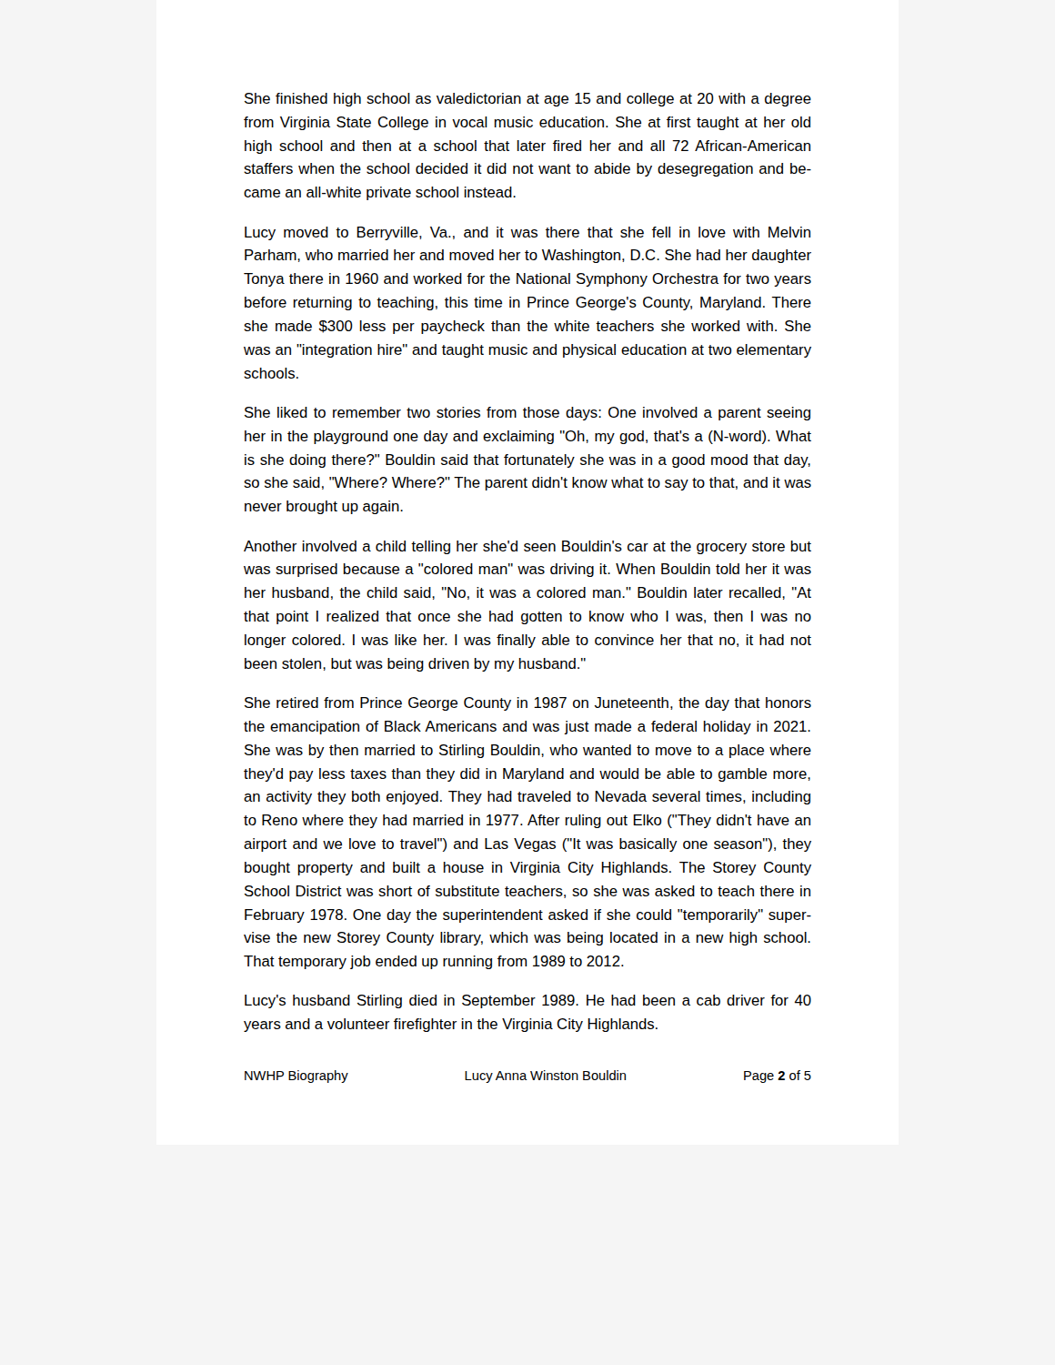She finished high school as valedictorian at age 15 and college at 20 with a degree from Virginia State College in vocal music education. She at first taught at her old high school and then at a school that later fired her and all 72 African-American staffers when the school decided it did not want to abide by desegregation and became an all-white private school instead.
Lucy moved to Berryville, Va., and it was there that she fell in love with Melvin Parham, who married her and moved her to Washington, D.C. She had her daughter Tonya there in 1960 and worked for the National Symphony Orchestra for two years before returning to teaching, this time in Prince George's County, Maryland. There she made $300 less per paycheck than the white teachers she worked with. She was an "integration hire" and taught music and physical education at two elementary schools.
She liked to remember two stories from those days: One involved a parent seeing her in the playground one day and exclaiming "Oh, my god, that's a (N-word). What is she doing there?" Bouldin said that fortunately she was in a good mood that day, so she said, "Where? Where?" The parent didn't know what to say to that, and it was never brought up again.
Another involved a child telling her she'd seen Bouldin's car at the grocery store but was surprised because a "colored man" was driving it. When Bouldin told her it was her husband, the child said, "No, it was a colored man." Bouldin later recalled, "At that point I realized that once she had gotten to know who I was, then I was no longer colored. I was like her. I was finally able to convince her that no, it had not been stolen, but was being driven by my husband."
She retired from Prince George County in 1987 on Juneteenth, the day that honors the emancipation of Black Americans and was just made a federal holiday in 2021. She was by then married to Stirling Bouldin, who wanted to move to a place where they'd pay less taxes than they did in Maryland and would be able to gamble more, an activity they both enjoyed. They had traveled to Nevada several times, including to Reno where they had married in 1977. After ruling out Elko ("They didn't have an airport and we love to travel") and Las Vegas ("It was basically one season"), they bought property and built a house in Virginia City Highlands. The Storey County School District was short of substitute teachers, so she was asked to teach there in February 1978. One day the superintendent asked if she could "temporarily" supervise the new Storey County library, which was being located in a new high school. That temporary job ended up running from 1989 to 2012.
Lucy's husband Stirling died in September 1989. He had been a cab driver for 40 years and a volunteer firefighter in the Virginia City Highlands.
NWHP Biography Lucy Anna Winston Bouldin Page 2 of 5